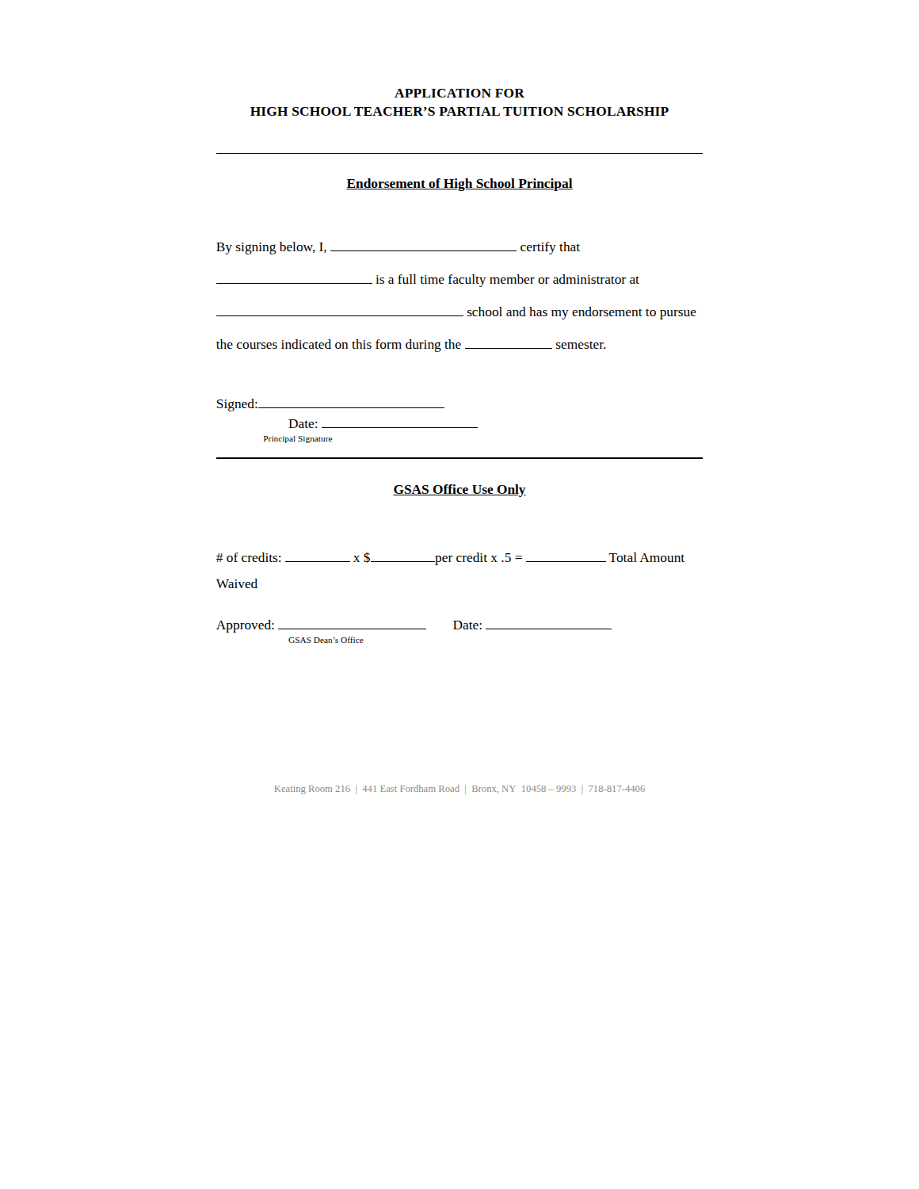APPLICATION FOR
HIGH SCHOOL TEACHER’S PARTIAL TUITION SCHOLARSHIP
Endorsement of High School Principal
By signing below, I, certify that is a full time faculty member or administrator at school and has my endorsement to pursue the courses indicated on this form during the semester.
Signed: Date: Principal Signature
GSAS Office Use Only
# of credits: x $ per credit x .5 = Total Amount Waived
Approved: Date: GSAS Dean’s Office
Keating Room 216 | 441 East Fordham Road | Bronx, NY 10458 – 9993 | 718-817-4406